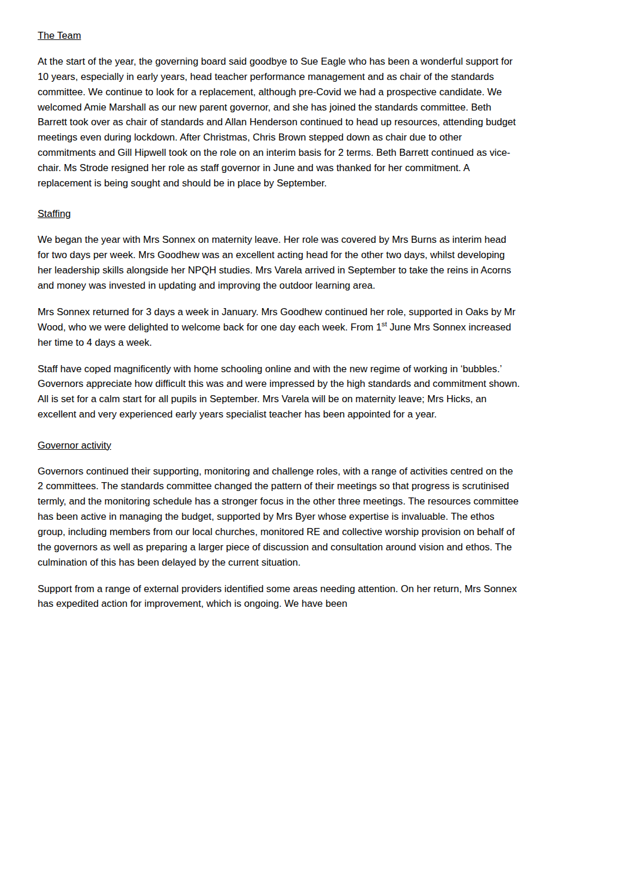The Team
At the start of the year, the governing board said goodbye to Sue Eagle who has been a wonderful support for 10 years, especially in early years, head teacher performance management and as chair of the standards committee. We continue to look for a replacement, although pre-Covid we had a prospective candidate. We welcomed Amie Marshall as our new parent governor, and she has joined the standards committee. Beth Barrett took over as chair of standards and Allan Henderson continued to head up resources, attending budget meetings even during lockdown. After Christmas, Chris Brown stepped down as chair due to other commitments and Gill Hipwell took on the role on an interim basis for 2 terms. Beth Barrett continued as vice-chair. Ms Strode resigned her role as staff governor in June and was thanked for her commitment. A replacement is being sought and should be in place by September.
Staffing
We began the year with Mrs Sonnex on maternity leave. Her role was covered by Mrs Burns as interim head for two days per week. Mrs Goodhew was an excellent acting head for the other two days, whilst developing her leadership skills alongside her NPQH studies. Mrs Varela arrived in September to take the reins in Acorns and money was invested in updating and improving the outdoor learning area.
Mrs Sonnex returned for 3 days a week in January. Mrs Goodhew continued her role, supported in Oaks by Mr Wood, who we were delighted to welcome back for one day each week. From 1st June Mrs Sonnex increased her time to 4 days a week.
Staff have coped magnificently with home schooling online and with the new regime of working in ‘bubbles.’ Governors appreciate how difficult this was and were impressed by the high standards and commitment shown. All is set for a calm start for all pupils in September. Mrs Varela will be on maternity leave; Mrs Hicks, an excellent and very experienced early years specialist teacher has been appointed for a year.
Governor activity
Governors continued their supporting, monitoring and challenge roles, with a range of activities centred on the 2 committees. The standards committee changed the pattern of their meetings so that progress is scrutinised termly, and the monitoring schedule has a stronger focus in the other three meetings. The resources committee has been active in managing the budget, supported by Mrs Byer whose expertise is invaluable. The ethos group, including members from our local churches, monitored RE and collective worship provision on behalf of the governors as well as preparing a larger piece of discussion and consultation around vision and ethos. The culmination of this has been delayed by the current situation.
Support from a range of external providers identified some areas needing attention. On her return, Mrs Sonnex has expedited action for improvement, which is ongoing. We have been